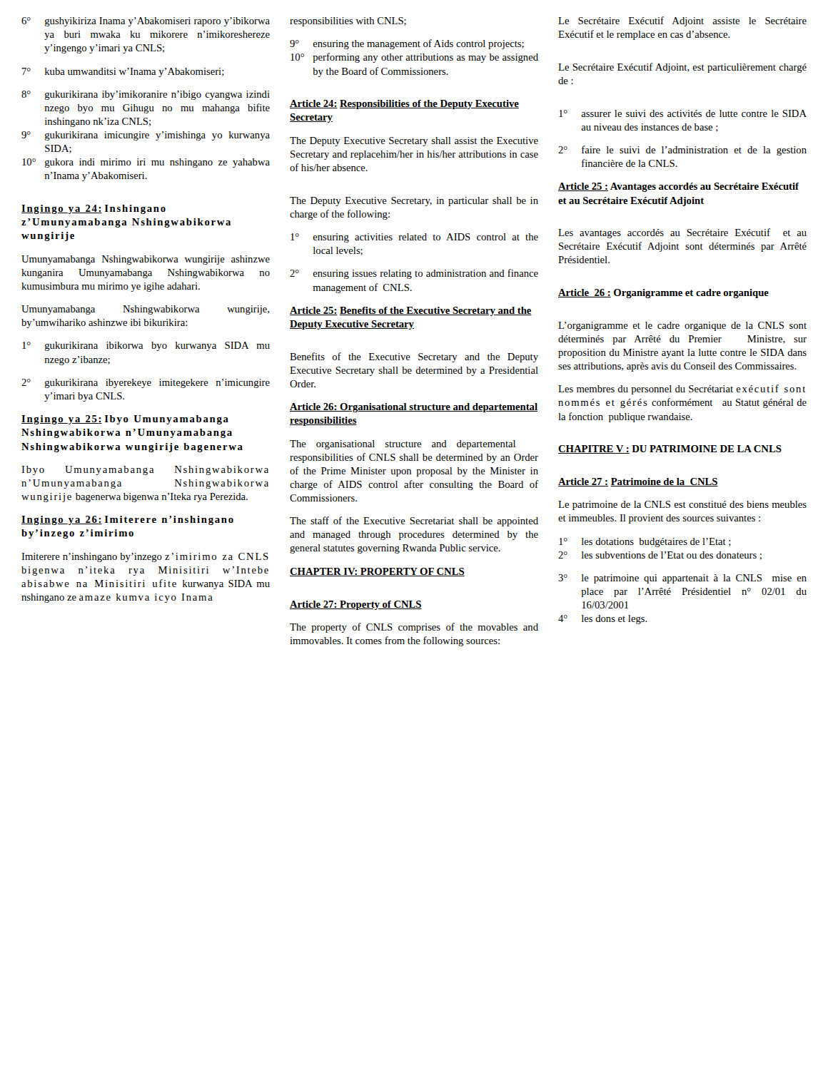6° gushyikiriza Inama y’Abakomiseri raporo y’ibikorwa ya buri mwaka ku mikorere n’imikoreshereze y’ingengo y’imari ya CNLS;
7° kuba umwanditsi w’Inama y’Abakomiseri;
8° gukurikirana iby’imikoranire n’ibigo cyangwa izindi nzego byo mu Gihugu no mu mahanga bifite inshingano nk’iza CNLS;
9° gukurikirana imicungire y’imishinga yo kurwanya SIDA;
10° gukora indi mirimo iri mu nshingano ze yahabwa n’Inama y’Abakomiseri.
Ingingo ya 24: Inshingano z’Umunyamabanga Nshingwabikorwa wungirije
Umunyamabanga Nshingwabikorwa wungirije ashinzwe kunganira Umunyamabanga Nshingwabikorwa no kumusimbura mu mirimo ye igihe adahari.
Umunyamabanga Nshingwabikorwa wungirije, by’umwihariko ashinzwe ibi bikurikira:
1° gukurikirana ibikorwa byo kurwanya SIDA mu nzego z’ibanze;
2° gukurikirana ibyerekeye imitegekere n’imicungire y’imari bya CNLS.
Ingingo ya 25: Ibyo Umunyamabanga Nshingwabikorwa n’Umunyamabanga Nshingwabikorwa wungirije bagenerwa
Ibyo Umunyamabanga Nshingwabikorwa n’Umunyamabanga Nshingwabikorwa wungirije bagenerwa bigenwa n’Iteka rya Perezida.
Ingingo ya 26: Imiterere n’inshingano by’inzego z’imirimo
Imiterere n’inshingano by’inzego z’imirimo za CNLS bigenwa n’iteka rya Minisitiri w’Intebe abisabwe na Minisitiri ufite kurwanya SIDA mu nshingano ze amaze kumva icyo Inama
responsibilities with CNLS;
9° ensuring the management of Aids control projects;
10° performing any other attributions as may be assigned by the Board of Commissioners.
Article 24: Responsibilities of the Deputy Executive Secretary
The Deputy Executive Secretary shall assist the Executive Secretary and replacehim/her in his/her attributions in case of his/her absence.
The Deputy Executive Secretary, in particular shall be in charge of the following:
1° ensuring activities related to AIDS control at the local levels;
2° ensuring issues relating to administration and finance management of CNLS.
Article 25: Benefits of the Executive Secretary and the Deputy Executive Secretary
Benefits of the Executive Secretary and the Deputy Executive Secretary shall be determined by a Presidential Order.
Article 26: Organisational structure and departemental responsibilities
The organisational structure and departemental responsibilities of CNLS shall be determined by an Order of the Prime Minister upon proposal by the Minister in charge of AIDS control after consulting the Board of Commissioners.
The staff of the Executive Secretariat shall be appointed and managed through procedures determined by the general statutes governing Rwanda Public service.
CHAPTER IV: PROPERTY OF CNLS
Article 27: Property of CNLS
The property of CNLS comprises of the movables and immovables. It comes from the following sources:
Le Secrétaire Exécutif Adjoint assiste le Secrétaire Exécutif et le remplace en cas d’absence.
Le Secrétaire Exécutif Adjoint, est particulièrement chargé de :
1° assurer le suivi des activités de lutte contre le SIDA au niveau des instances de base ;
2° faire le suivi de l’administration et de la gestion financière de la CNLS.
Article 25 : Avantages accordés au Secrétaire Exécutif et au Secrétaire Exécutif Adjoint
Les avantages accordés au Secrétaire Exécutif et au Secrétaire Exécutif Adjoint sont déterminés par Arrêté Présidentiel.
Article 26 : Organigramme et cadre organique
L’organigramme et le cadre organique de la CNLS sont déterminés par Arrêté du Premier Ministre, sur proposition du Ministre ayant la lutte contre le SIDA dans ses attributions, après avis du Conseil des Commissaires.
Les membres du personnel du Secrétariat exécutif sont nommés et gérés conformément au Statut général de la fonction publique rwandaise.
CHAPITRE V : DU PATRIMOINE DE LA CNLS
Article 27 : Patrimoine de la CNLS
Le patrimoine de la CNLS est constitué des biens meubles et immeubles. Il provient des sources suivantes :
1° les dotations budgétaires de l’Etat ;
2° les subventions de l’Etat ou des donateurs ;
3° le patrimoine qui appartenait à la CNLS mise en place par l’Arrêté Présidentiel n° 02/01 du 16/03/2001
4° les dons et legs.